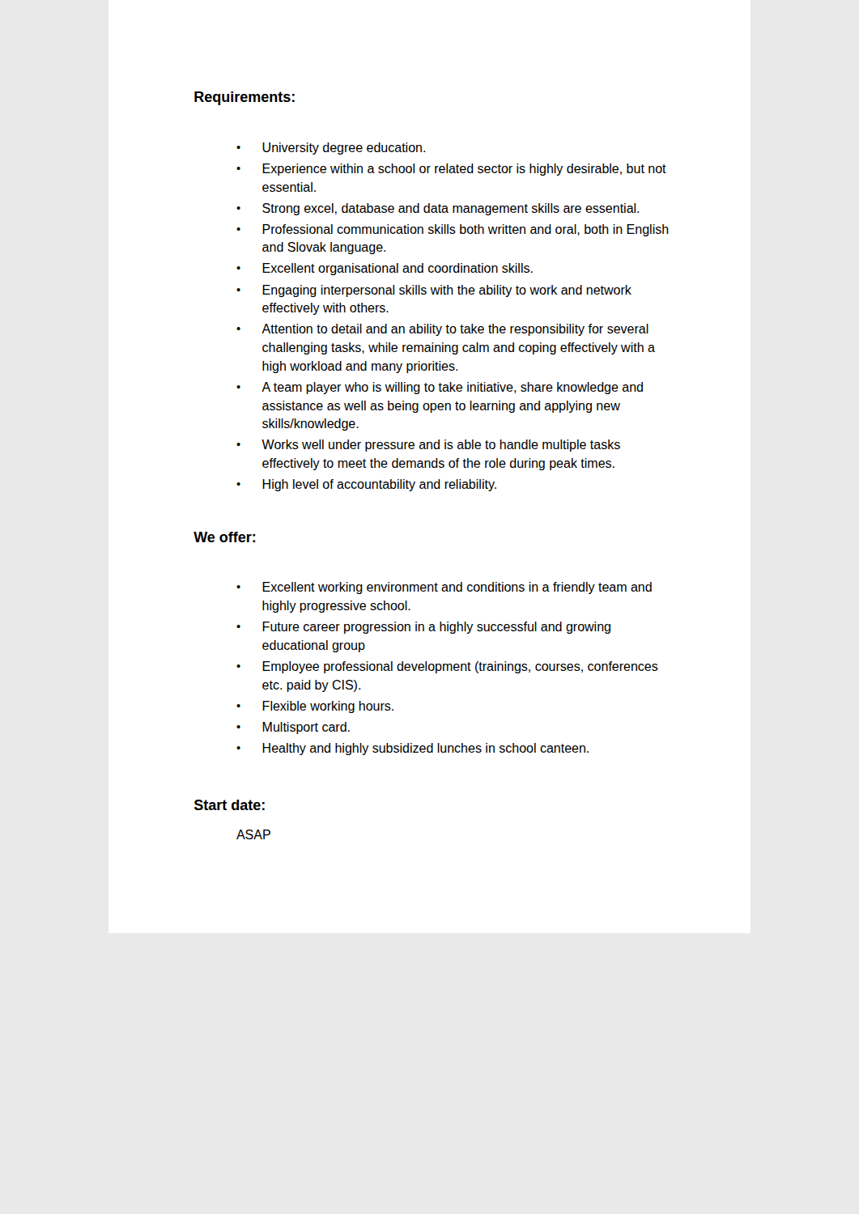Requirements:
University degree education.
Experience within a school or related sector is highly desirable, but not essential.
Strong excel, database and data management skills are essential.
Professional communication skills both written and oral, both in English and Slovak language.
Excellent organisational and coordination skills.
Engaging interpersonal skills with the ability to work and network effectively with others.
Attention to detail and an ability to take the responsibility for several challenging tasks, while remaining calm and coping effectively with a high workload and many priorities.
A team player who is willing to take initiative, share knowledge and assistance as well as being open to learning and applying new skills/knowledge.
Works well under pressure and is able to handle multiple tasks effectively to meet the demands of the role during peak times.
High level of accountability and reliability.
We offer:
Excellent working environment and conditions in a friendly team and highly progressive school.
Future career progression in a highly successful and growing educational group
Employee professional development (trainings, courses, conferences etc. paid by CIS).
Flexible working hours.
Multisport card.
Healthy and highly subsidized lunches in school canteen.
Start date:
ASAP